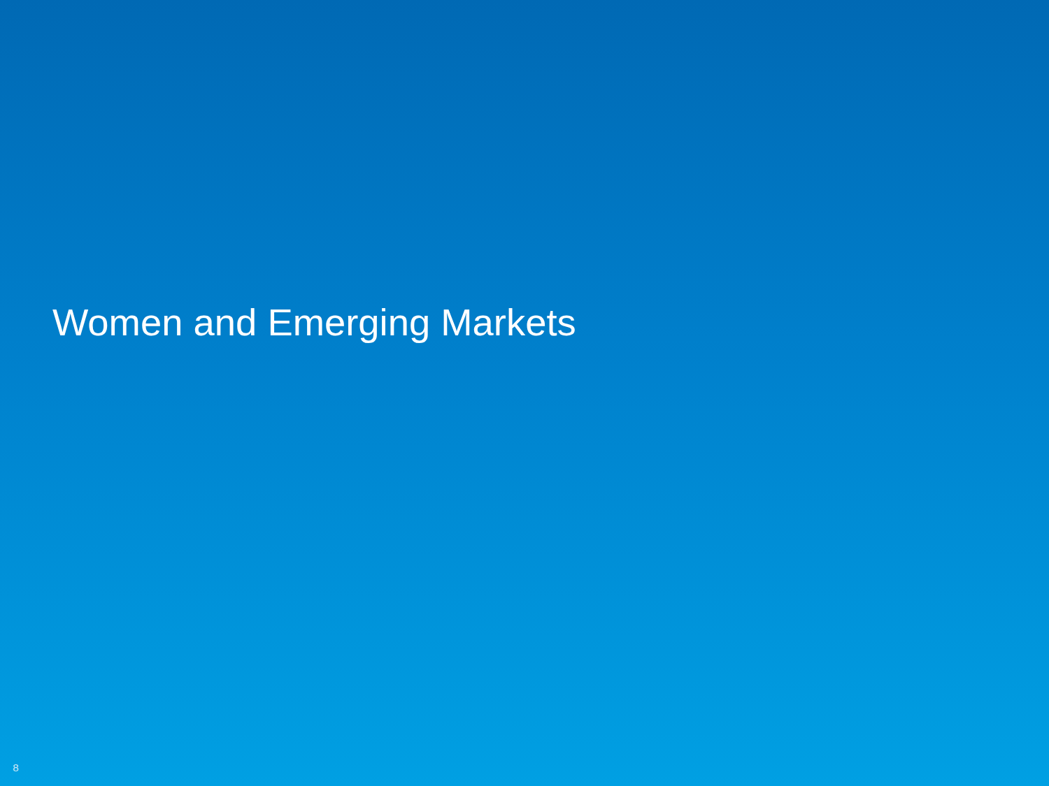Women and Emerging Markets
8